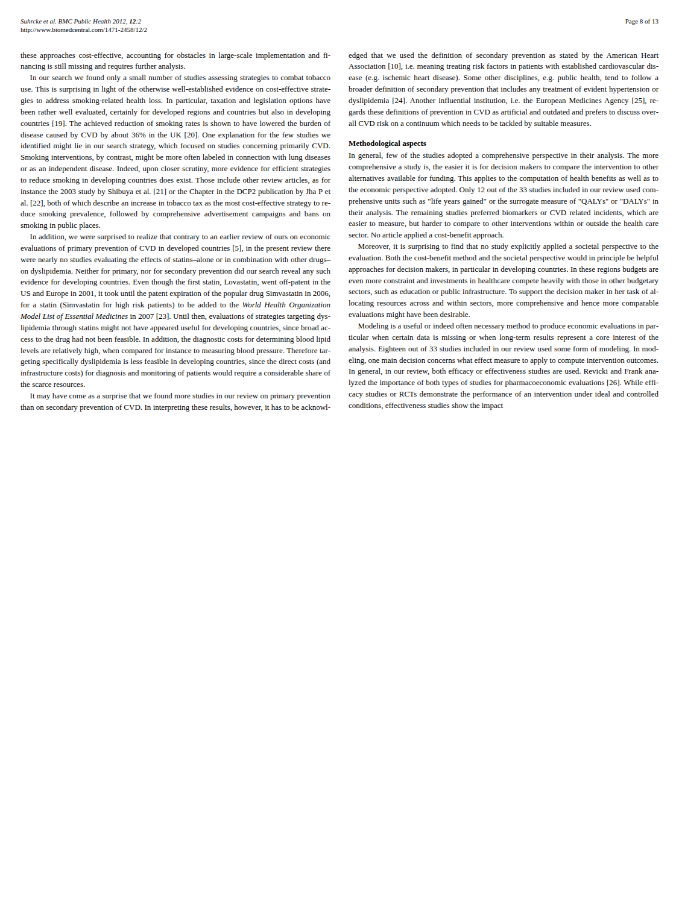Suhrcke et al. BMC Public Health 2012, 12:2
http://www.biomedcentral.com/1471-2458/12/2
Page 8 of 13
these approaches cost-effective, accounting for obstacles in large-scale implementation and financing is still missing and requires further analysis.
In our search we found only a small number of studies assessing strategies to combat tobacco use. This is surprising in light of the otherwise well-established evidence on cost-effective strategies to address smoking-related health loss. In particular, taxation and legislation options have been rather well evaluated, certainly for developed regions and countries but also in developing countries [19]. The achieved reduction of smoking rates is shown to have lowered the burden of disease caused by CVD by about 36% in the UK [20]. One explanation for the few studies we identified might lie in our search strategy, which focused on studies concerning primarily CVD. Smoking interventions, by contrast, might be more often labeled in connection with lung diseases or as an independent disease. Indeed, upon closer scrutiny, more evidence for efficient strategies to reduce smoking in developing countries does exist. Those include other review articles, as for instance the 2003 study by Shibuya et al. [21] or the Chapter in the DCP2 publication by Jha P et al. [22], both of which describe an increase in tobacco tax as the most cost-effective strategy to reduce smoking prevalence, followed by comprehensive advertisement campaigns and bans on smoking in public places.
In addition, we were surprised to realize that contrary to an earlier review of ours on economic evaluations of primary prevention of CVD in developed countries [5], in the present review there were nearly no studies evaluating the effects of statins–alone or in combination with other drugs–on dyslipidemia. Neither for primary, nor for secondary prevention did our search reveal any such evidence for developing countries. Even though the first statin, Lovastatin, went off-patent in the US and Europe in 2001, it took until the patent expiration of the popular drug Simvastatin in 2006, for a statin (Simvastatin for high risk patients) to be added to the World Health Organization Model List of Essential Medicines in 2007 [23]. Until then, evaluations of strategies targeting dyslipidemia through statins might not have appeared useful for developing countries, since broad access to the drug had not been feasible. In addition, the diagnostic costs for determining blood lipid levels are relatively high, when compared for instance to measuring blood pressure. Therefore targeting specifically dyslipidemia is less feasible in developing countries, since the direct costs (and infrastructure costs) for diagnosis and monitoring of patients would require a considerable share of the scarce resources.
It may have come as a surprise that we found more studies in our review on primary prevention than on secondary prevention of CVD. In interpreting these results, however, it has to be acknowledged that we used the definition of secondary prevention as stated by the American Heart Association [10], i.e. meaning treating risk factors in patients with established cardiovascular disease (e.g. ischemic heart disease). Some other disciplines, e.g. public health, tend to follow a broader definition of secondary prevention that includes any treatment of evident hypertension or dyslipidemia [24]. Another influential institution, i.e. the European Medicines Agency [25], regards these definitions of prevention in CVD as artificial and outdated and prefers to discuss overall CVD risk on a continuum which needs to be tackled by suitable measures.
Methodological aspects
In general, few of the studies adopted a comprehensive perspective in their analysis. The more comprehensive a study is, the easier it is for decision makers to compare the intervention to other alternatives available for funding. This applies to the computation of health benefits as well as to the economic perspective adopted. Only 12 out of the 33 studies included in our review used comprehensive units such as "life years gained" or the surrogate measure of "QALYs" or "DALYs" in their analysis. The remaining studies preferred biomarkers or CVD related incidents, which are easier to measure, but harder to compare to other interventions within or outside the health care sector. No article applied a cost-benefit approach.
Moreover, it is surprising to find that no study explicitly applied a societal perspective to the evaluation. Both the cost-benefit method and the societal perspective would in principle be helpful approaches for decision makers, in particular in developing countries. In these regions budgets are even more constraint and investments in healthcare compete heavily with those in other budgetary sectors, such as education or public infrastructure. To support the decision maker in her task of allocating resources across and within sectors, more comprehensive and hence more comparable evaluations might have been desirable.
Modeling is a useful or indeed often necessary method to produce economic evaluations in particular when certain data is missing or when long-term results represent a core interest of the analysis. Eighteen out of 33 studies included in our review used some form of modeling. In modeling, one main decision concerns what effect measure to apply to compute intervention outcomes. In general, in our review, both efficacy or effectiveness studies are used. Revicki and Frank analyzed the importance of both types of studies for pharmacoeconomic evaluations [26]. While efficacy studies or RCTs demonstrate the performance of an intervention under ideal and controlled conditions, effectiveness studies show the impact